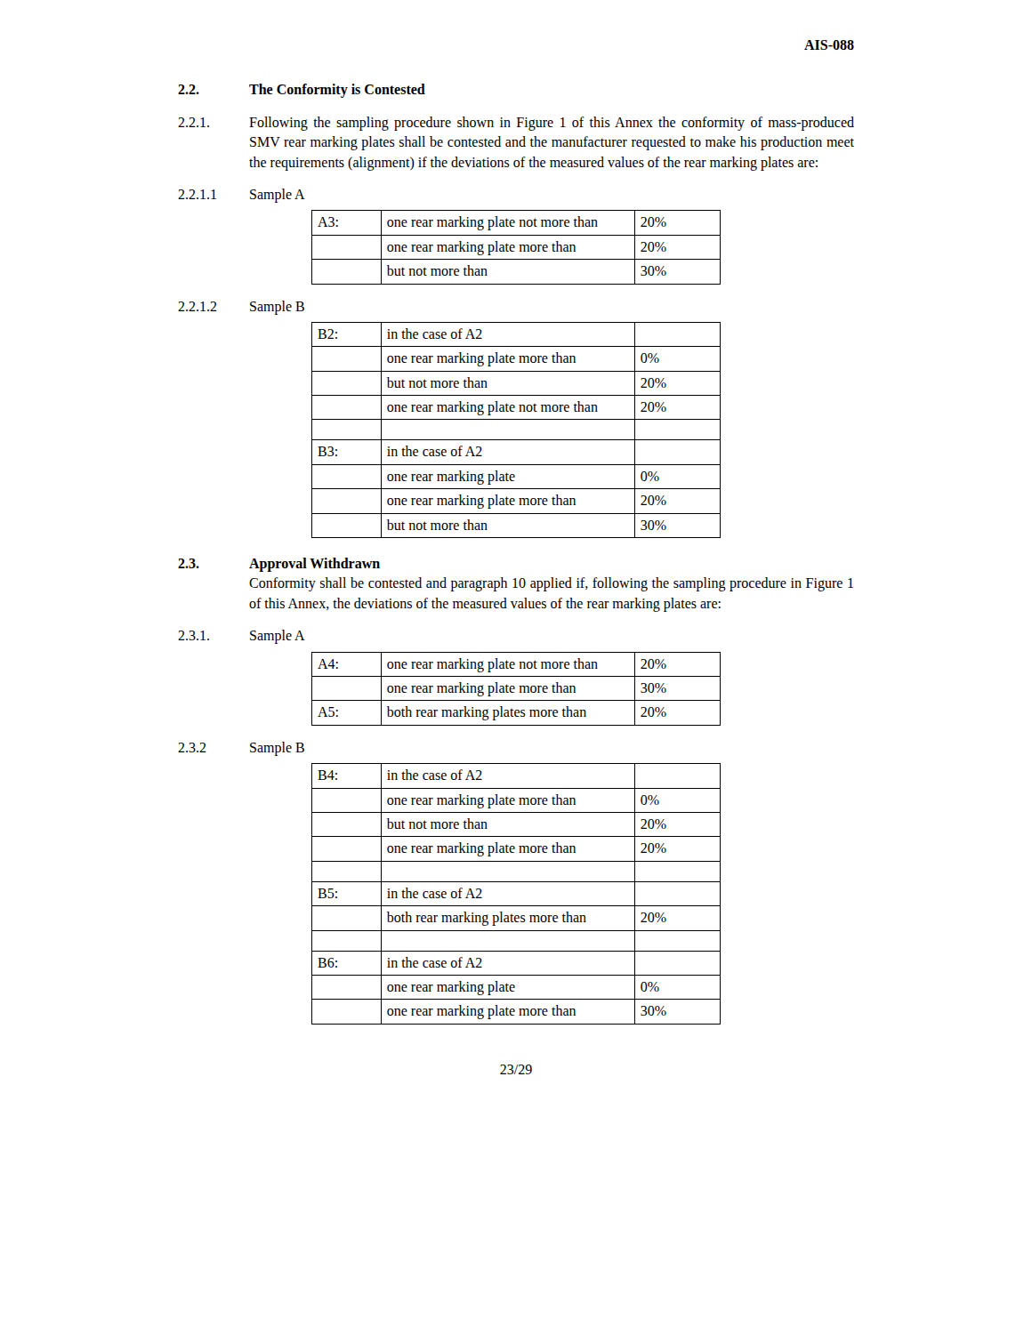AIS-088
2.2.
The Conformity is Contested
2.2.1.
Following the sampling procedure shown in Figure 1 of this Annex the conformity of mass-produced SMV rear marking plates shall be contested and the manufacturer requested to make his production meet the requirements (alignment) if the deviations of the measured values of the rear marking plates are:
2.2.1.1
Sample A
| A3: | one rear marking plate not more than | 20% |
| | one rear marking plate more than | 20% |
| | but not more than | 30% |
2.2.1.2
Sample B
| B2: | in the case of A2 | |
| | one rear marking plate more than | 0% |
| | but not more than | 20% |
| | one rear marking plate not more than | 20% |
| B3: | in the case of A2 | |
| | one rear marking plate | 0% |
| | one rear marking plate more than | 20% |
| | but not more than | 30% |
2.3.
Approval Withdrawn
Conformity shall be contested and paragraph 10 applied if, following the sampling procedure in Figure 1 of this Annex, the deviations of the measured values of the rear marking plates are:
2.3.1.
Sample A
| A4: | one rear marking plate not more than | 20% |
| | one rear marking plate more than | 30% |
| A5: | both rear marking plates more than | 20% |
2.3.2
Sample B
| B4: | in the case of A2 | |
| | one rear marking plate more than | 0% |
| | but not more than | 20% |
| | one rear marking plate more than | 20% |
| B5: | in the case of A2 | |
| | both rear marking plates more than | 20% |
| B6: | in the case of A2 | |
| | one rear marking plate | 0% |
| | one rear marking plate more than | 30% |
23/29